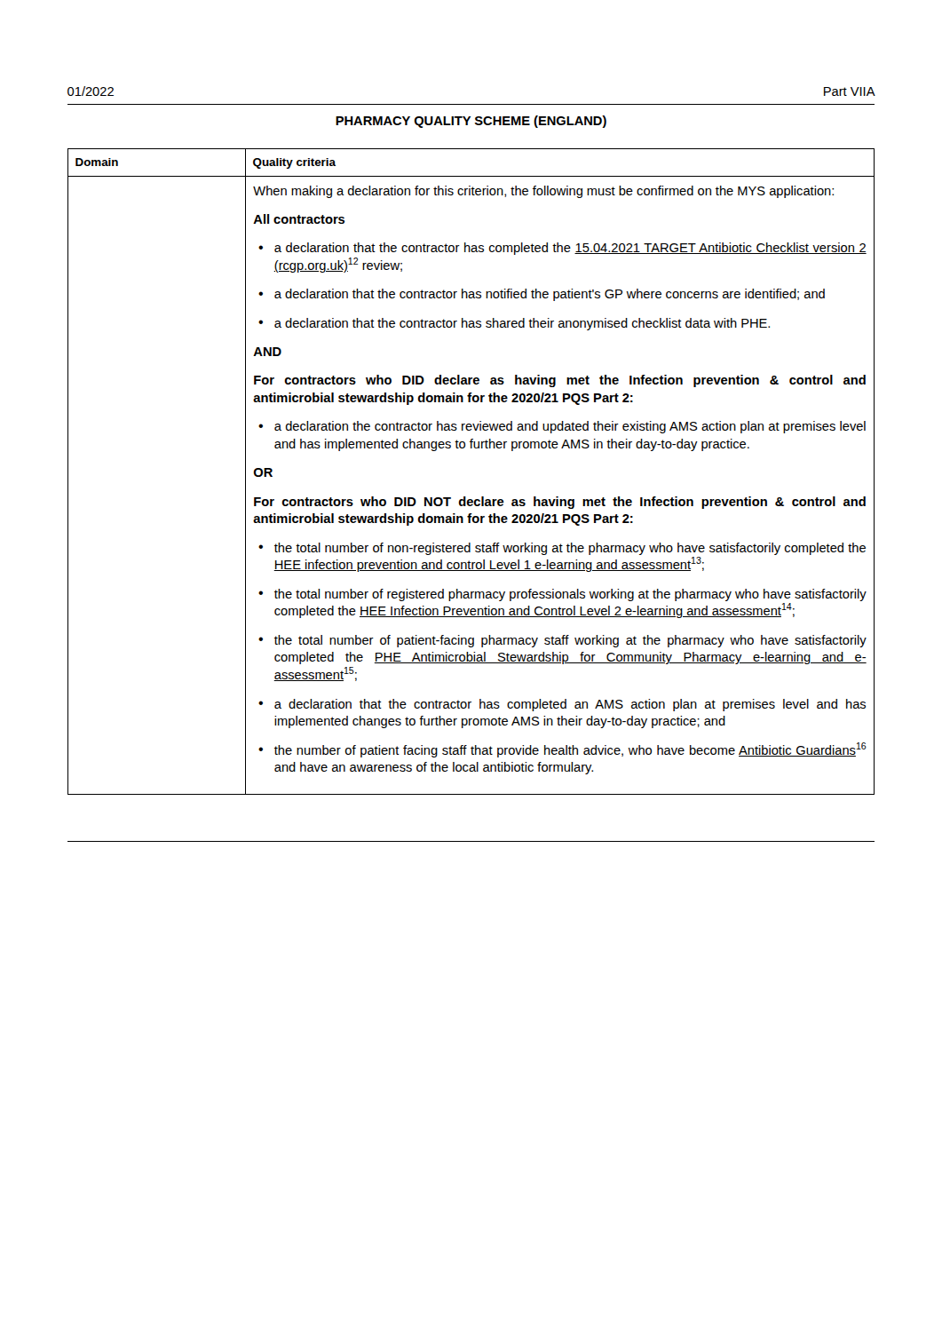01/2022 Part VIIA
PHARMACY QUALITY SCHEME (ENGLAND)
| Domain | Quality criteria |
| --- | --- |
| | When making a declaration for this criterion, the following must be confirmed on the MYS application: All contractors a declaration that the contractor has completed the 15.04.2021 TARGET Antibiotic Checklist version 2 (rcgp.org.uk) 12 review; a declaration that the contractor has notified the patient's GP where concerns are identified; and a declaration that the contractor has shared their anonymised checklist data with PHE. AND For contractors who DID declare as having met the Infection prevention & control and antimicrobial stewardship domain for the 2020/21 PQS Part 2: a declaration the contractor has reviewed and updated their existing AMS action plan at premises level and has implemented changes to further promote AMS in their day-to-day practice. OR For contractors who DID NOT declare as having met the Infection prevention & control and antimicrobial stewardship domain for the 2020/21 PQS Part 2: the total number of non-registered staff working at the pharmacy who have satisfactorily completed the HEE infection prevention and control Level 1 e-learning and assessment 13 ; the total number of registered pharmacy professionals working at the pharmacy who have satisfactorily completed the HEE Infection Prevention and Control Level 2 e-learning and assessment 14 ; the total number of patient-facing pharmacy staff working at the pharmacy who have satisfactorily completed the PHE Antimicrobial Stewardship for Community Pharmacy e-learning and e-assessment 15 ; a declaration that the contractor has completed an AMS action plan at premises level and has implemented changes to further promote AMS in their day-to-day practice; and the number of patient facing staff that provide health advice, who have become Antibiotic Guardians 16 and have an awareness of the local antibiotic formulary. |